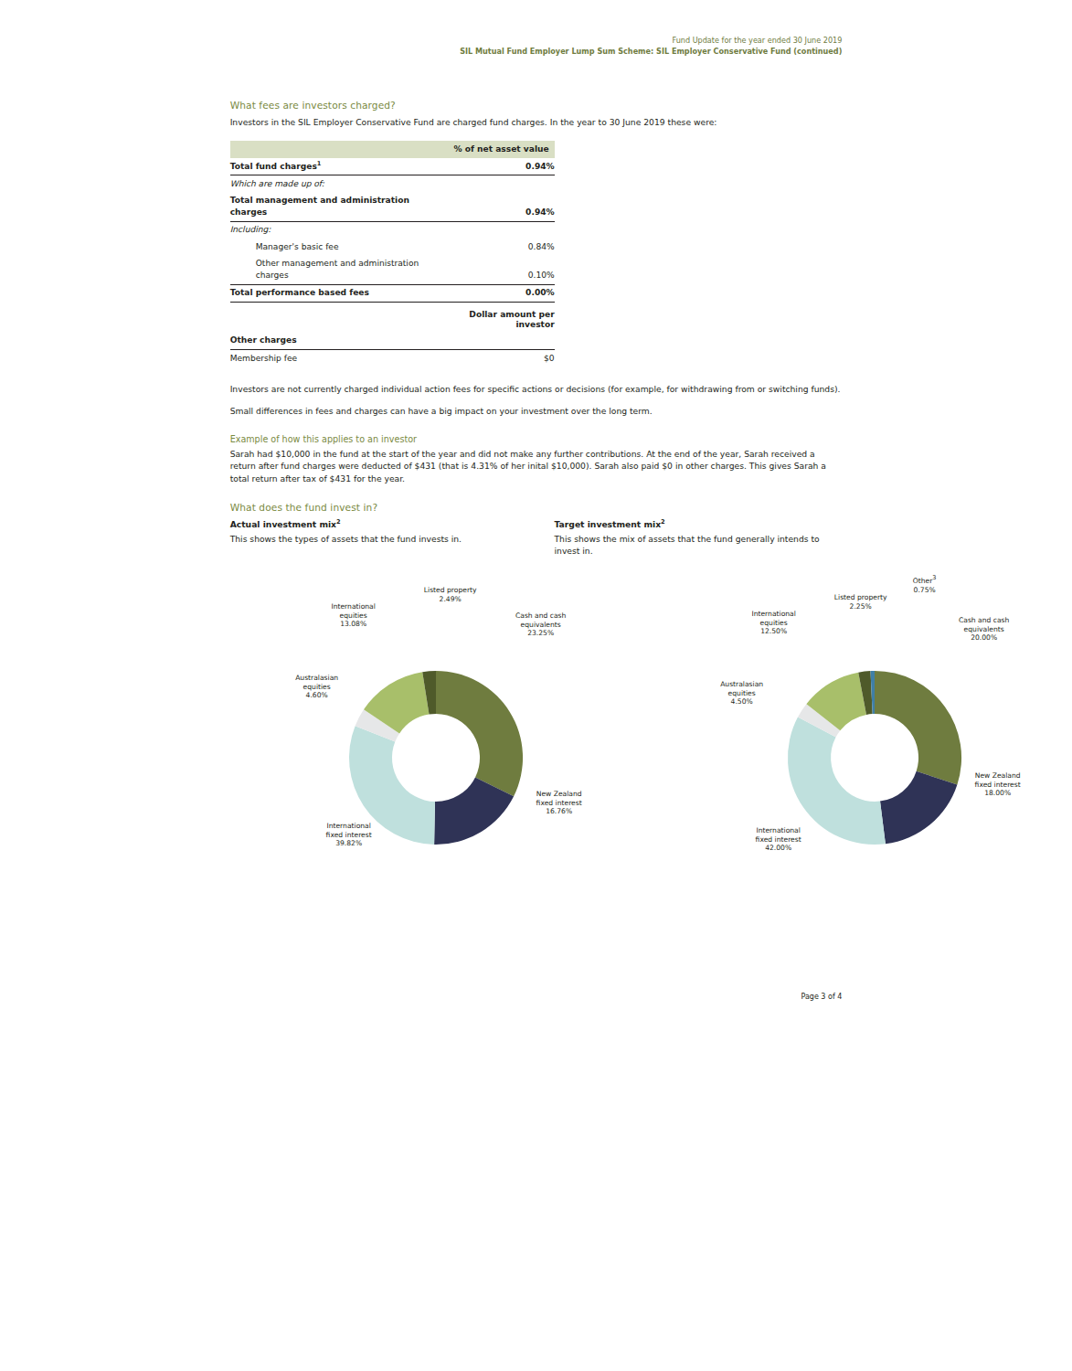Fund Update for the year ended 30 June 2019
SIL Mutual Fund Employer Lump Sum Scheme: SIL Employer Conservative Fund (continued)
What fees are investors charged?
Investors in the SIL Employer Conservative Fund are charged fund charges. In the year to 30 June 2019 these were:
| | % of net asset value |
| Total fund charges 1 | 0.94% |
| Which are made up of: | |
| Total management and administration charges | 0.94% |
| Including: | |
| Manager's basic fee | 0.84% |
| Other management and administration charges | 0.10% |
| Total performance based fees | 0.00% |
| | Dollar amount per investor |
| Other charges | |
| Membership fee | $0 |
Investors are not currently charged individual action fees for specific actions or decisions (for example, for withdrawing from or switching funds).
Small differences in fees and charges can have a big impact on your investment over the long term.
Example of how this applies to an investor
Sarah had $10,000 in the fund at the start of the year and did not make any further contributions. At the end of the year, Sarah received a return after fund charges were deducted of $431 (that is 4.31% of her inital $10,000). Sarah also paid $0 in other charges. This gives Sarah a total return after tax of $431 for the year.
What does the fund invest in?
Actual investment mix2
This shows the types of assets that the fund invests in.
Target investment mix2
This shows the mix of assets that the fund generally intends to invest in.
Listed property
2.49%
International
equities
13.08%
Australasian
equities
4.60%
International
fixed interest
39.82%
Cash and cash
equivalents
23.25%
New Zealand
fixed interest
16.76%
Other3
0.75%
Listed property
2.25%
International
equities
12.50%
Australasian
equities
4.50%
International
fixed interest
42.00%
Cash and cash
equivalents
20.00%
New Zealand
fixed interest
18.00%
Page 3 of 4